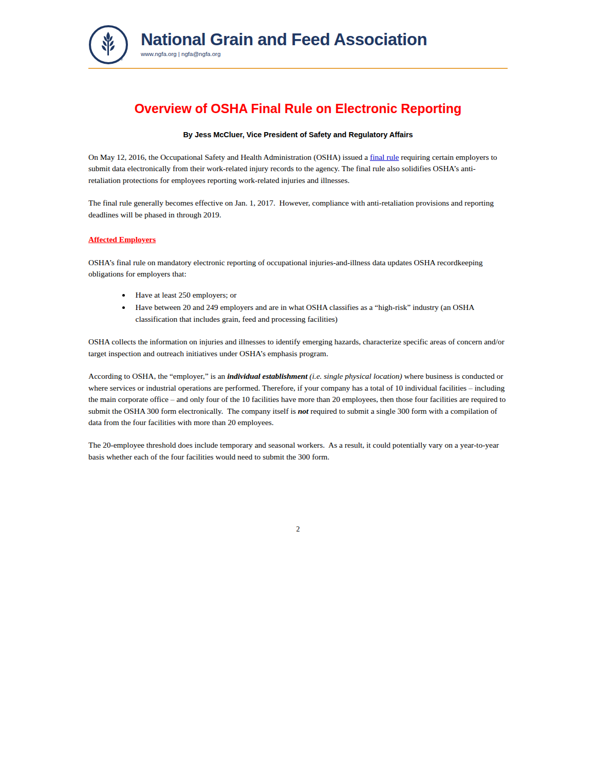®
National Grain and Feed Association
www.ngfa.org | ngfa@ngfa.org
Overview of OSHA Final Rule on Electronic Reporting
By Jess McCluer, Vice President of Safety and Regulatory Affairs
On May 12, 2016, the Occupational Safety and Health Administration (OSHA) issued a final rule requiring certain employers to submit data electronically from their work-related injury records to the agency. The final rule also solidifies OSHA’s anti-retaliation protections for employees reporting work-related injuries and illnesses.
The final rule generally becomes effective on Jan. 1, 2017. However, compliance with anti-retaliation provisions and reporting deadlines will be phased in through 2019.
Affected Employers
OSHA’s final rule on mandatory electronic reporting of occupational injuries-and-illness data updates OSHA recordkeeping obligations for employers that:
Have at least 250 employers; or
Have between 20 and 249 employers and are in what OSHA classifies as a “high-risk” industry (an OSHA classification that includes grain, feed and processing facilities)
OSHA collects the information on injuries and illnesses to identify emerging hazards, characterize specific areas of concern and/or target inspection and outreach initiatives under OSHA’s emphasis program.
According to OSHA, the “employer,” is an individual establishment (i.e. single physical location) where business is conducted or where services or industrial operations are performed. Therefore, if your company has a total of 10 individual facilities – including the main corporate office – and only four of the 10 facilities have more than 20 employees, then those four facilities are required to submit the OSHA 300 form electronically. The company itself is not required to submit a single 300 form with a compilation of data from the four facilities with more than 20 employees.
The 20-employee threshold does include temporary and seasonal workers. As a result, it could potentially vary on a year-to-year basis whether each of the four facilities would need to submit the 300 form.
2